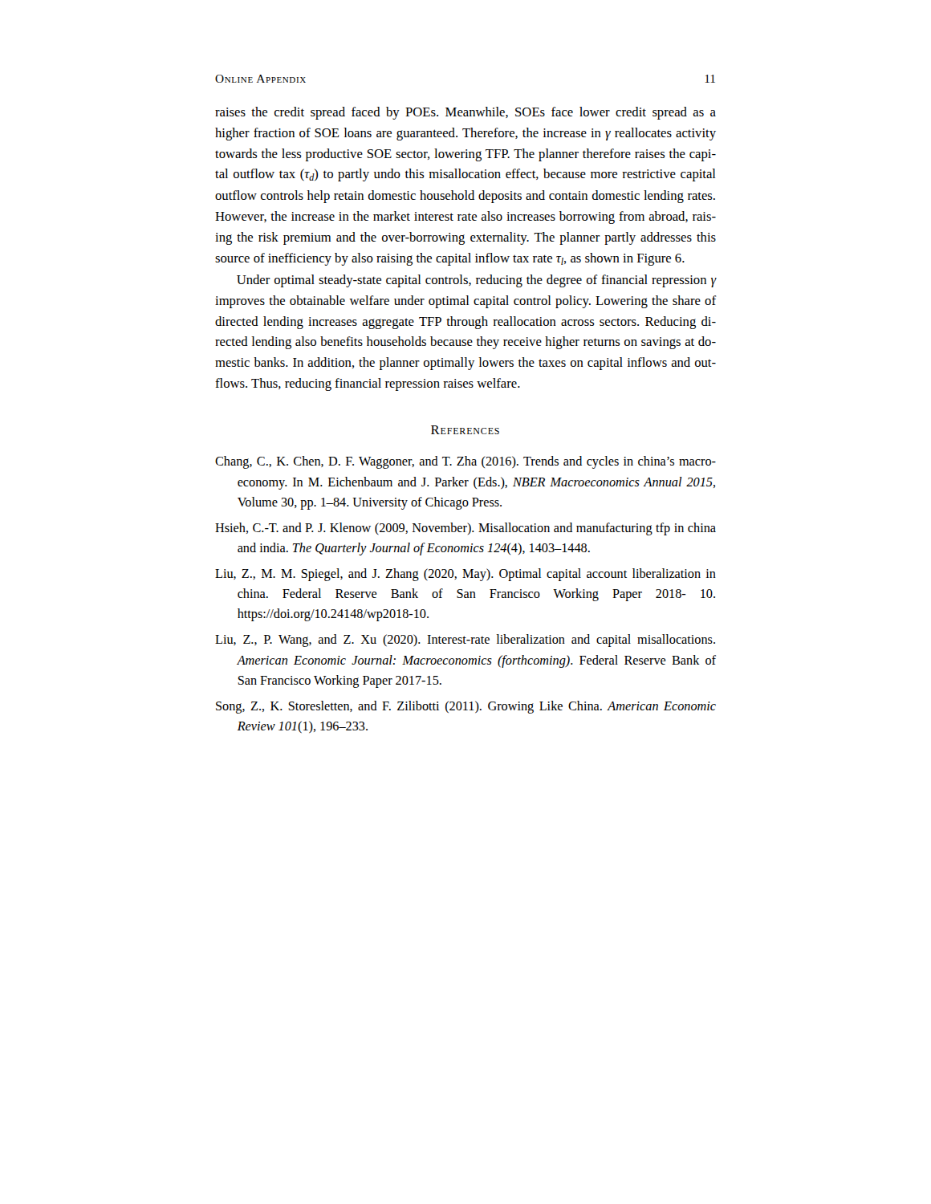Online Appendix 11
raises the credit spread faced by POEs. Meanwhile, SOEs face lower credit spread as a higher fraction of SOE loans are guaranteed. Therefore, the increase in γ reallocates activity towards the less productive SOE sector, lowering TFP. The planner therefore raises the capital outflow tax (τd) to partly undo this misallocation effect, because more restrictive capital outflow controls help retain domestic household deposits and contain domestic lending rates. However, the increase in the market interest rate also increases borrowing from abroad, raising the risk premium and the over-borrowing externality. The planner partly addresses this source of inefficiency by also raising the capital inflow tax rate τl, as shown in Figure 6.
Under optimal steady-state capital controls, reducing the degree of financial repression γ improves the obtainable welfare under optimal capital control policy. Lowering the share of directed lending increases aggregate TFP through reallocation across sectors. Reducing directed lending also benefits households because they receive higher returns on savings at domestic banks. In addition, the planner optimally lowers the taxes on capital inflows and outflows. Thus, reducing financial repression raises welfare.
References
Chang, C., K. Chen, D. F. Waggoner, and T. Zha (2016). Trends and cycles in china’s macroeconomy. In M. Eichenbaum and J. Parker (Eds.), NBER Macroeconomics Annual 2015, Volume 30, pp. 1–84. University of Chicago Press.
Hsieh, C.-T. and P. J. Klenow (2009, November). Misallocation and manufacturing tfp in china and india. The Quarterly Journal of Economics 124(4), 1403–1448.
Liu, Z., M. M. Spiegel, and J. Zhang (2020, May). Optimal capital account liberalization in china. Federal Reserve Bank of San Francisco Working Paper 2018- 10. https://doi.org/10.24148/wp2018-10.
Liu, Z., P. Wang, and Z. Xu (2020). Interest-rate liberalization and capital misallocations. American Economic Journal: Macroeconomics (forthcoming). Federal Reserve Bank of San Francisco Working Paper 2017-15.
Song, Z., K. Storesletten, and F. Zilibotti (2011). Growing Like China. American Economic Review 101(1), 196–233.